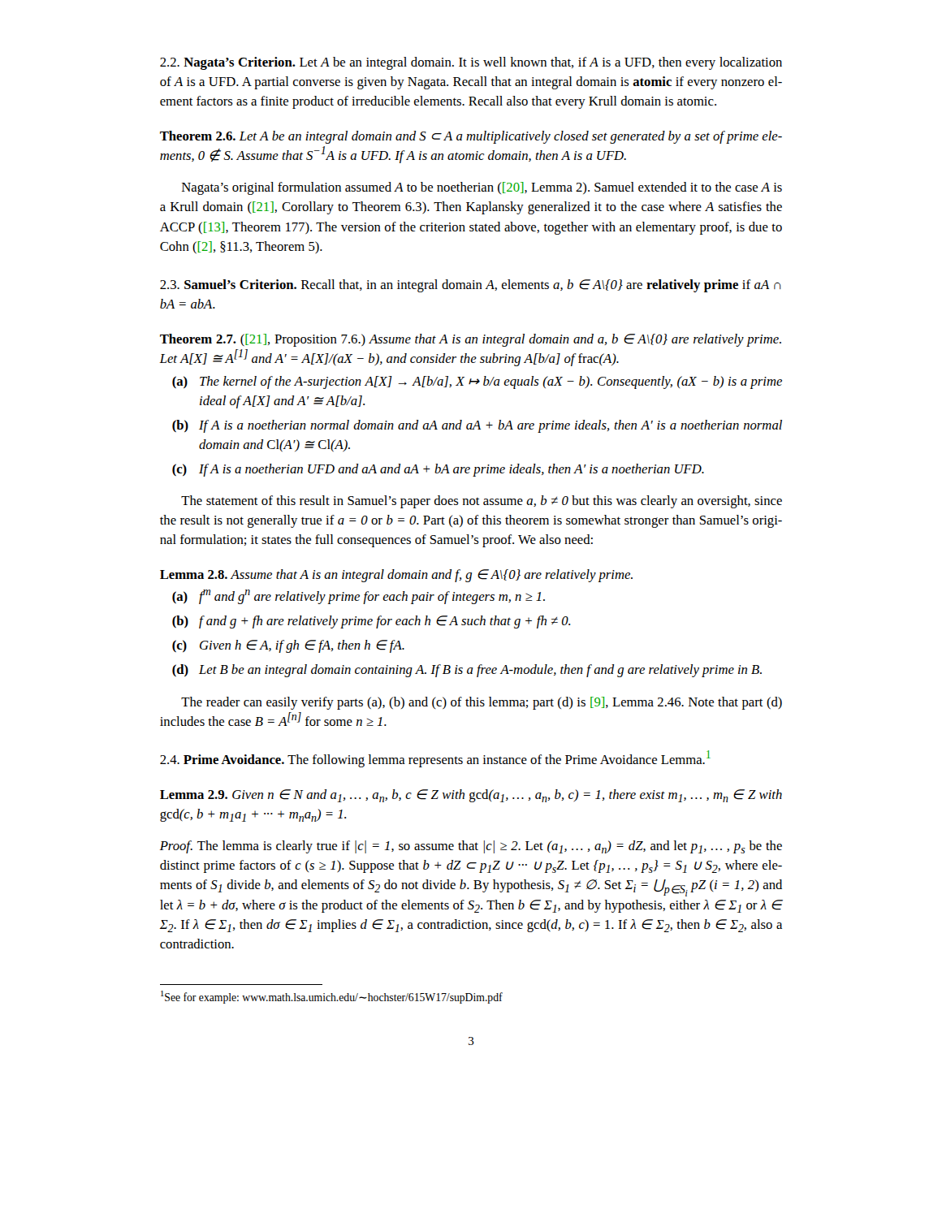2.2. Nagata’s Criterion. Let A be an integral domain. It is well known that, if A is a UFD, then every localization of A is a UFD. A partial converse is given by Nagata. Recall that an integral domain is atomic if every nonzero element factors as a finite product of irreducible elements. Recall also that every Krull domain is atomic.
Theorem 2.6. Let A be an integral domain and S ⊂ A a multiplicatively closed set generated by a set of prime elements, 0 ∉ S. Assume that S−1A is a UFD. If A is an atomic domain, then A is a UFD.
Nagata’s original formulation assumed A to be noetherian ([20], Lemma 2). Samuel extended it to the case A is a Krull domain ([21], Corollary to Theorem 6.3). Then Kaplansky generalized it to the case where A satisfies the ACCP ([13], Theorem 177). The version of the criterion stated above, together with an elementary proof, is due to Cohn ([2], §11.3, Theorem 5).
2.3. Samuel’s Criterion. Recall that, in an integral domain A, elements a, b ∈ A\{0} are relatively prime if aA ∩ bA = abA.
Theorem 2.7. ([21], Proposition 7.6.) Assume that A is an integral domain and a, b ∈ A\{0} are relatively prime. Let A[X] ≅ A[1] and A′ = A[X]/(aX − b), and consider the subring A[b/a] of frac(A).
(a) The kernel of the A-surjection A[X] → A[b/a], X ↦ b/a equals (aX − b). Consequently, (aX − b) is a prime ideal of A[X] and A′ ≅ A[b/a].
(b) If A is a noetherian normal domain and aA and aA + bA are prime ideals, then A′ is a noetherian normal domain and Cl(A′) ≅ Cl(A).
(c) If A is a noetherian UFD and aA and aA + bA are prime ideals, then A′ is a noetherian UFD.
The statement of this result in Samuel’s paper does not assume a, b ≠ 0 but this was clearly an oversight, since the result is not generally true if a = 0 or b = 0. Part (a) of this theorem is somewhat stronger than Samuel’s original formulation; it states the full consequences of Samuel’s proof. We also need:
Lemma 2.8. Assume that A is an integral domain and f, g ∈ A\{0} are relatively prime.
(a) fm and gn are relatively prime for each pair of integers m, n ≥ 1.
(b) f and g + fh are relatively prime for each h ∈ A such that g + fh ≠ 0.
(c) Given h ∈ A, if gh ∈ fA, then h ∈ fA.
(d) Let B be an integral domain containing A. If B is a free A-module, then f and g are relatively prime in B.
The reader can easily verify parts (a), (b) and (c) of this lemma; part (d) is [9], Lemma 2.46. Note that part (d) includes the case B = A[n] for some n ≥ 1.
2.4. Prime Avoidance. The following lemma represents an instance of the Prime Avoidance Lemma.1
Lemma 2.9. Given n ∈ N and a1, … , an, b, c ∈ Z with gcd(a1, … , an, b, c) = 1, there exist m1, … , mn ∈ Z with gcd(c, b + m1a1 + ··· + mnan) = 1.
Proof. The lemma is clearly true if |c| = 1, so assume that |c| ≥ 2. Let (a1, … , an) = dZ, and let p1, … , ps be the distinct prime factors of c (s ≥ 1). Suppose that b + dZ ⊂ p1Z ∪ ··· ∪ psZ. Let {p1, … , ps} = S1 ∪ S2, where elements of S1 divide b, and elements of S2 do not divide b. By hypothesis, S1 ≠ ∅. Set Σi = ⋃p∈Si pZ (i = 1, 2) and let λ = b + dσ, where σ is the product of the elements of S2. Then b ∈ Σ1, and by hypothesis, either λ ∈ Σ1 or λ ∈ Σ2. If λ ∈ Σ1, then dσ ∈ Σ1 implies d ∈ Σ1, a contradiction, since gcd(d, b, c) = 1. If λ ∈ Σ2, then b ∈ Σ2, also a contradiction.
1See for example: www.math.lsa.umich.edu/∼hochster/615W17/supDim.pdf
3